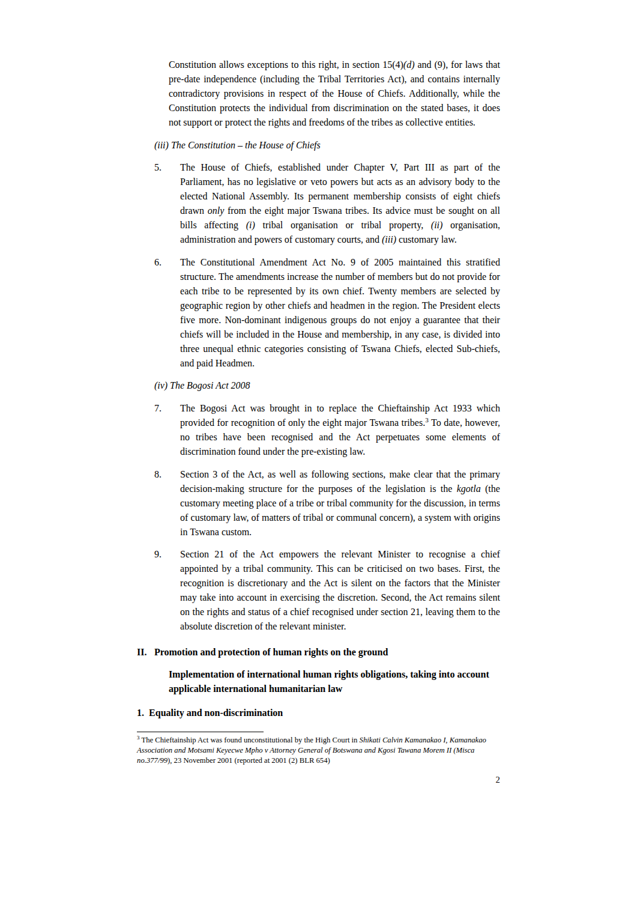Constitution allows exceptions to this right, in section 15(4)(d) and (9), for laws that pre-date independence (including the Tribal Territories Act), and contains internally contradictory provisions in respect of the House of Chiefs. Additionally, while the Constitution protects the individual from discrimination on the stated bases, it does not support or protect the rights and freedoms of the tribes as collective entities.
(iii) The Constitution – the House of Chiefs
The House of Chiefs, established under Chapter V, Part III as part of the Parliament, has no legislative or veto powers but acts as an advisory body to the elected National Assembly. Its permanent membership consists of eight chiefs drawn only from the eight major Tswana tribes. Its advice must be sought on all bills affecting (i) tribal organisation or tribal property, (ii) organisation, administration and powers of customary courts, and (iii) customary law.
The Constitutional Amendment Act No. 9 of 2005 maintained this stratified structure. The amendments increase the number of members but do not provide for each tribe to be represented by its own chief. Twenty members are selected by geographic region by other chiefs and headmen in the region. The President elects five more. Non-dominant indigenous groups do not enjoy a guarantee that their chiefs will be included in the House and membership, in any case, is divided into three unequal ethnic categories consisting of Tswana Chiefs, elected Sub-chiefs, and paid Headmen.
(iv) The Bogosi Act 2008
The Bogosi Act was brought in to replace the Chieftainship Act 1933 which provided for recognition of only the eight major Tswana tribes.3 To date, however, no tribes have been recognised and the Act perpetuates some elements of discrimination found under the pre-existing law.
Section 3 of the Act, as well as following sections, make clear that the primary decision-making structure for the purposes of the legislation is the kgotla (the customary meeting place of a tribe or tribal community for the discussion, in terms of customary law, of matters of tribal or communal concern), a system with origins in Tswana custom.
Section 21 of the Act empowers the relevant Minister to recognise a chief appointed by a tribal community. This can be criticised on two bases. First, the recognition is discretionary and the Act is silent on the factors that the Minister may take into account in exercising the discretion. Second, the Act remains silent on the rights and status of a chief recognised under section 21, leaving them to the absolute discretion of the relevant minister.
II. Promotion and protection of human rights on the ground
Implementation of international human rights obligations, taking into account applicable international humanitarian law
1. Equality and non-discrimination
3 The Chieftainship Act was found unconstitutional by the High Court in Shikati Calvin Kamanakao I, Kamanakao Association and Motsami Keyecwe Mpho v Attorney General of Botswana and Kgosi Tawana Morem II (Misca no.377/99), 23 November 2001 (reported at 2001 (2) BLR 654)
2